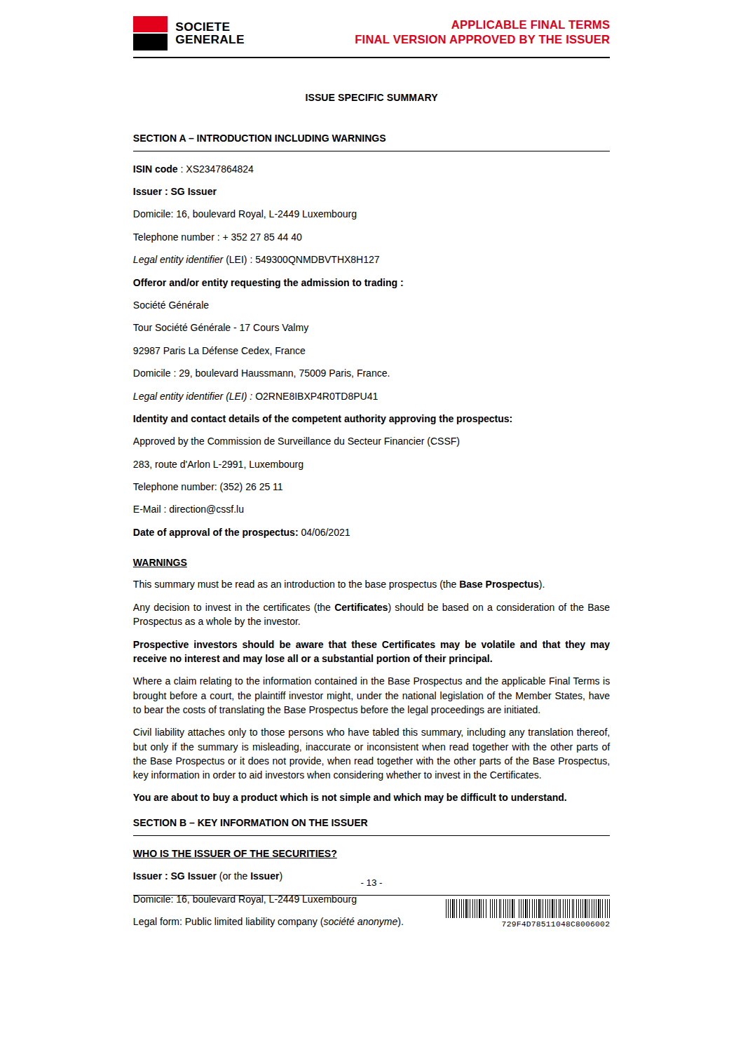SOCIETE
GENERALE
APPLICABLE FINAL TERMS
FINAL VERSION APPROVED BY THE ISSUER
ISSUE SPECIFIC SUMMARY
SECTION A – INTRODUCTION INCLUDING WARNINGS
ISIN code : XS2347864824
Issuer : SG Issuer
Domicile: 16, boulevard Royal, L-2449 Luxembourg
Telephone number : + 352 27 85 44 40
Legal entity identifier (LEI) : 549300QNMDBVTHX8H127
Offeror and/or entity requesting the admission to trading :
Société Générale
Tour Société Générale - 17 Cours Valmy
92987 Paris La Défense Cedex, France
Domicile : 29, boulevard Haussmann, 75009 Paris, France.
Legal entity identifier (LEI) : O2RNE8IBXP4R0TD8PU41
Identity and contact details of the competent authority approving the prospectus:
Approved by the Commission de Surveillance du Secteur Financier (CSSF)
283, route d'Arlon L-2991, Luxembourg
Telephone number: (352) 26 25 11
E-Mail : direction@cssf.lu
Date of approval of the prospectus: 04/06/2021
WARNINGS
This summary must be read as an introduction to the base prospectus (the Base Prospectus).
Any decision to invest in the certificates (the Certificates) should be based on a consideration of the Base Prospectus as a whole by the investor.
Prospective investors should be aware that these Certificates may be volatile and that they may receive no interest and may lose all or a substantial portion of their principal.
Where a claim relating to the information contained in the Base Prospectus and the applicable Final Terms is brought before a court, the plaintiff investor might, under the national legislation of the Member States, have to bear the costs of translating the Base Prospectus before the legal proceedings are initiated.
Civil liability attaches only to those persons who have tabled this summary, including any translation thereof, but only if the summary is misleading, inaccurate or inconsistent when read together with the other parts of the Base Prospectus or it does not provide, when read together with the other parts of the Base Prospectus, key information in order to aid investors when considering whether to invest in the Certificates.
You are about to buy a product which is not simple and which may be difficult to understand.
SECTION B – KEY INFORMATION ON THE ISSUER
WHO IS THE ISSUER OF THE SECURITIES?
Issuer : SG Issuer (or the Issuer)
Domicile: 16, boulevard Royal, L-2449 Luxembourg
Legal form: Public limited liability company (société anonyme).
- 13 -
729F4D78511048C8006002